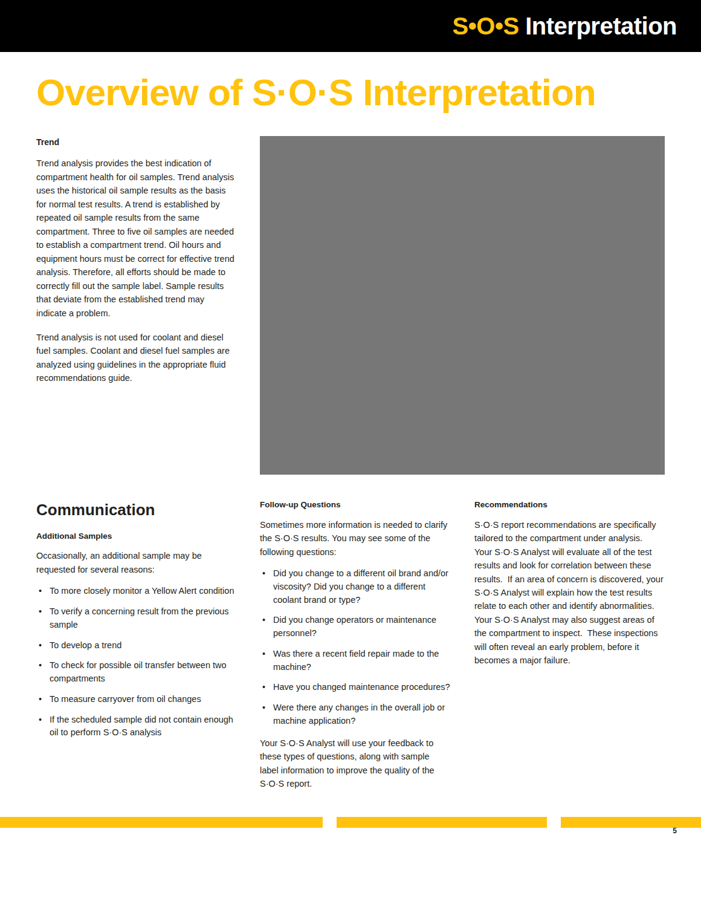S•O•S Interpretation
Overview of S·O·S Interpretation
Trend
Trend analysis provides the best indication of compartment health for oil samples. Trend analysis uses the historical oil sample results as the basis for normal test results. A trend is established by repeated oil sample results from the same compartment. Three to five oil samples are needed to establish a compartment trend. Oil hours and equipment hours must be correct for effective trend analysis. Therefore, all efforts should be made to correctly fill out the sample label. Sample results that deviate from the established trend may indicate a problem.
Trend analysis is not used for coolant and diesel fuel samples. Coolant and diesel fuel samples are analyzed using guidelines in the appropriate fluid recommendations guide.
Communication
Additional Samples
Occasionally, an additional sample may be requested for several reasons:
To more closely monitor a Yellow Alert condition
To verify a concerning result from the previous sample
To develop a trend
To check for possible oil transfer between two compartments
To measure carryover from oil changes
If the scheduled sample did not contain enough oil to perform S·O·S analysis
Follow-up Questions
Sometimes more information is needed to clarify the S·O·S results. You may see some of the following questions:
Did you change to a different oil brand and/or viscosity? Did you change to a different coolant brand or type?
Did you change operators or maintenance personnel?
Was there a recent field repair made to the machine?
Have you changed maintenance procedures?
Were there any changes in the overall job or machine application?
Your S·O·S Analyst will use your feedback to these types of questions, along with sample label information to improve the quality of the S·O·S report.
Recommendations
S·O·S report recommendations are specifically tailored to the compartment under analysis. Your S·O·S Analyst will evaluate all of the test results and look for correlation between these results. If an area of concern is discovered, your S·O·S Analyst will explain how the test results relate to each other and identify abnormalities. Your S·O·S Analyst may also suggest areas of the compartment to inspect. These inspections will often reveal an early problem, before it becomes a major failure.
5